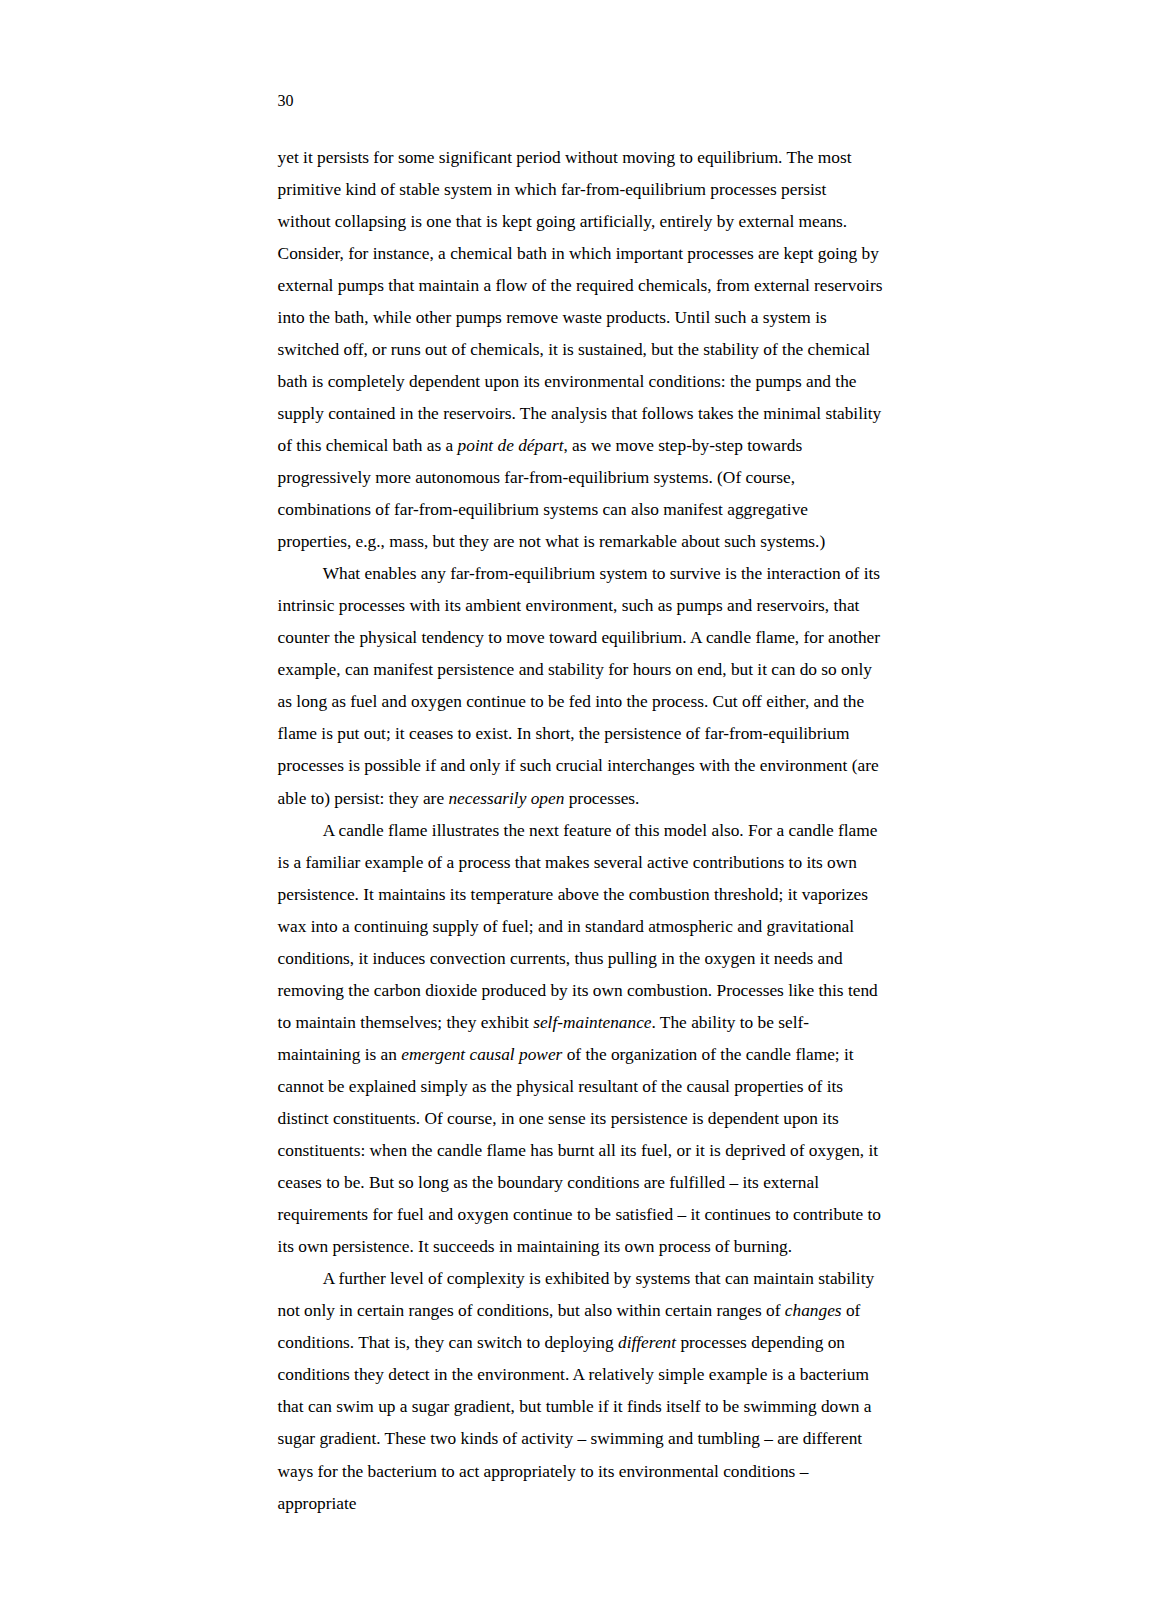30
yet it persists for some significant period without moving to equilibrium. The most primitive kind of stable system in which far-from-equilibrium processes persist without collapsing is one that is kept going artificially, entirely by external means. Consider, for instance, a chemical bath in which important processes are kept going by external pumps that maintain a flow of the required chemicals, from external reservoirs into the bath, while other pumps remove waste products. Until such a system is switched off, or runs out of chemicals, it is sustained, but the stability of the chemical bath is completely dependent upon its environmental conditions: the pumps and the supply contained in the reservoirs. The analysis that follows takes the minimal stability of this chemical bath as a point de départ, as we move step-by-step towards progressively more autonomous far-from-equilibrium systems. (Of course, combinations of far-from-equilibrium systems can also manifest aggregative properties, e.g., mass, but they are not what is remarkable about such systems.)
What enables any far-from-equilibrium system to survive is the interaction of its intrinsic processes with its ambient environment, such as pumps and reservoirs, that counter the physical tendency to move toward equilibrium. A candle flame, for another example, can manifest persistence and stability for hours on end, but it can do so only as long as fuel and oxygen continue to be fed into the process. Cut off either, and the flame is put out; it ceases to exist. In short, the persistence of far-from-equilibrium processes is possible if and only if such crucial interchanges with the environment (are able to) persist: they are necessarily open processes.
A candle flame illustrates the next feature of this model also. For a candle flame is a familiar example of a process that makes several active contributions to its own persistence. It maintains its temperature above the combustion threshold; it vaporizes wax into a continuing supply of fuel; and in standard atmospheric and gravitational conditions, it induces convection currents, thus pulling in the oxygen it needs and removing the carbon dioxide produced by its own combustion. Processes like this tend to maintain themselves; they exhibit self-maintenance. The ability to be self-maintaining is an emergent causal power of the organization of the candle flame; it cannot be explained simply as the physical resultant of the causal properties of its distinct constituents. Of course, in one sense its persistence is dependent upon its constituents: when the candle flame has burnt all its fuel, or it is deprived of oxygen, it ceases to be. But so long as the boundary conditions are fulfilled – its external requirements for fuel and oxygen continue to be satisfied – it continues to contribute to its own persistence. It succeeds in maintaining its own process of burning.
A further level of complexity is exhibited by systems that can maintain stability not only in certain ranges of conditions, but also within certain ranges of changes of conditions. That is, they can switch to deploying different processes depending on conditions they detect in the environment. A relatively simple example is a bacterium that can swim up a sugar gradient, but tumble if it finds itself to be swimming down a sugar gradient. These two kinds of activity – swimming and tumbling – are different ways for the bacterium to act appropriately to its environmental conditions – appropriate